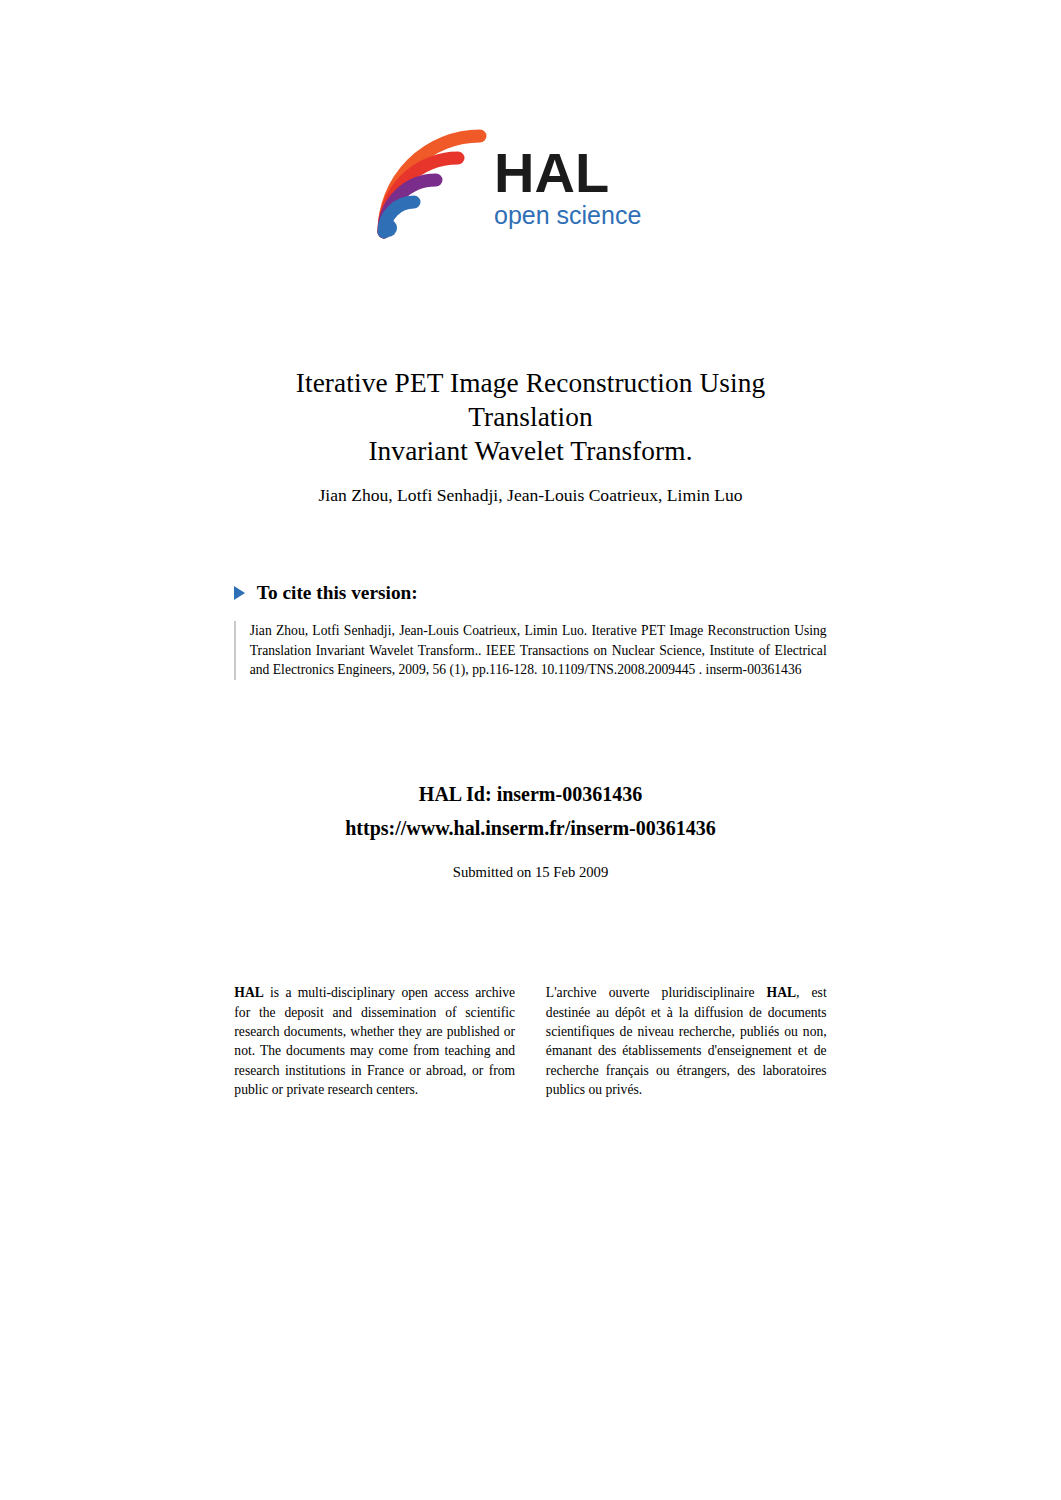HAL open science
Iterative PET Image Reconstruction Using Translation
Invariant Wavelet Transform.
Jian Zhou, Lotfi Senhadji, Jean-Louis Coatrieux, Limin Luo
To cite this version:
Jian Zhou, Lotfi Senhadji, Jean-Louis Coatrieux, Limin Luo. Iterative PET Image Reconstruction Using Translation Invariant Wavelet Transform.. IEEE Transactions on Nuclear Science, Institute of Electrical and Electronics Engineers, 2009, 56 (1), pp.116-128. 10.1109/TNS.2008.2009445 . inserm-00361436
HAL Id: inserm-00361436
https://www.hal.inserm.fr/inserm-00361436
Submitted on 15 Feb 2009
HAL is a multi-disciplinary open access archive for the deposit and dissemination of scientific research documents, whether they are published or not. The documents may come from teaching and research institutions in France or abroad, or from public or private research centers.
L'archive ouverte pluridisciplinaire HAL, est destinée au dépôt et à la diffusion de documents scientifiques de niveau recherche, publiés ou non, émanant des établissements d'enseignement et de recherche français ou étrangers, des laboratoires publics ou privés.